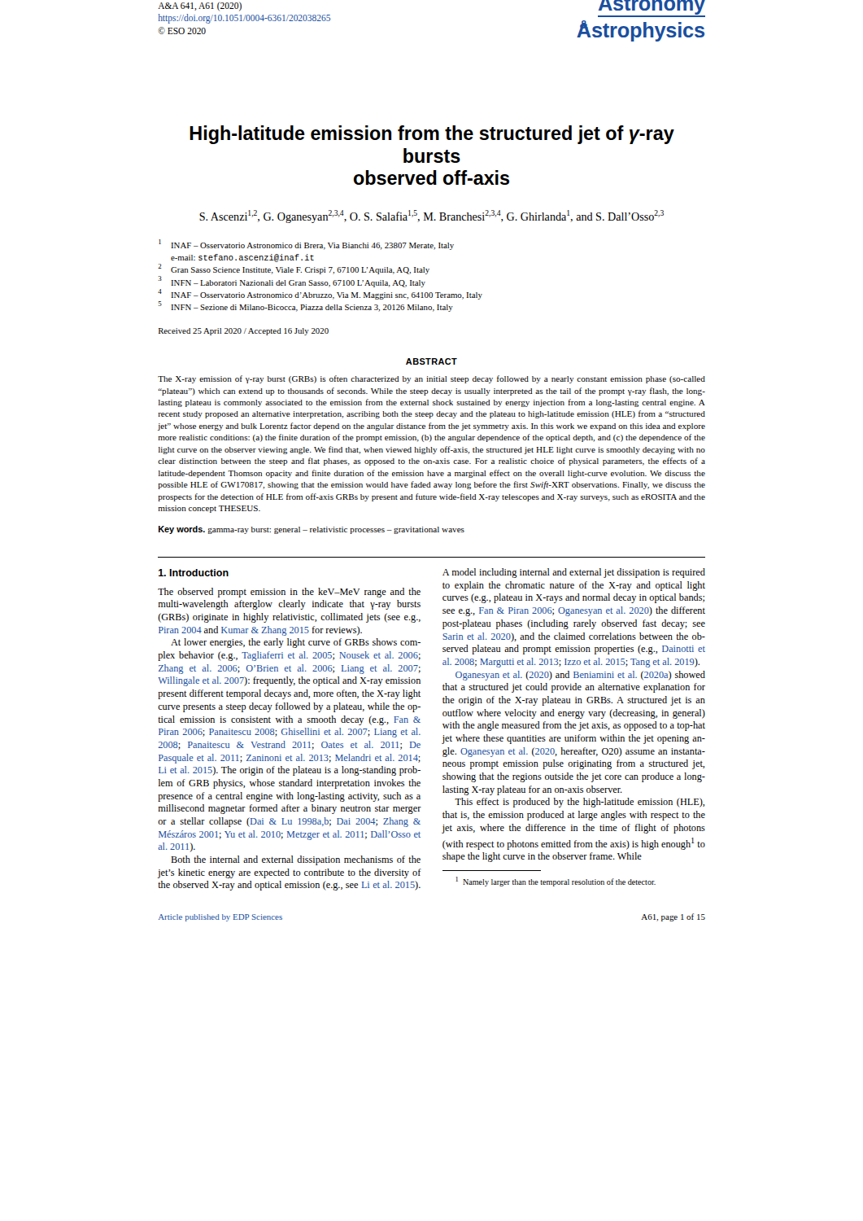A&A 641, A61 (2020)
https://doi.org/10.1051/0004-6361/202038265
© ESO 2020
Astronomy & Astrophysics
High-latitude emission from the structured jet of γ-ray bursts
observed off-axis
S. Ascenzi1,2, G. Oganesyan2,3,4, O. S. Salafia1,5, M. Branchesi2,3,4, G. Ghirlanda1, and S. Dall’Osso2,3
INAF – Osservatorio Astronomico di Brera, Via Bianchi 46, 23807 Merate, Italy
e-mail: stefano.ascenzi@inaf.it
Gran Sasso Science Institute, Viale F. Crispi 7, 67100 L’Aquila, AQ, Italy
INFN – Laboratori Nazionali del Gran Sasso, 67100 L’Aquila, AQ, Italy
INAF – Osservatorio Astronomico d’Abruzzo, Via M. Maggini snc, 64100 Teramo, Italy
INFN – Sezione di Milano-Bicocca, Piazza della Scienza 3, 20126 Milano, Italy
Received 25 April 2020 / Accepted 16 July 2020
ABSTRACT
The X-ray emission of γ-ray burst (GRBs) is often characterized by an initial steep decay followed by a nearly constant emission phase (so-called “plateau”) which can extend up to thousands of seconds. While the steep decay is usually interpreted as the tail of the prompt γ-ray flash, the long-lasting plateau is commonly associated to the emission from the external shock sustained by energy injection from a long-lasting central engine. A recent study proposed an alternative interpretation, ascribing both the steep decay and the plateau to high-latitude emission (HLE) from a “structured jet” whose energy and bulk Lorentz factor depend on the angular distance from the jet symmetry axis. In this work we expand on this idea and explore more realistic conditions: (a) the finite duration of the prompt emission, (b) the angular dependence of the optical depth, and (c) the dependence of the light curve on the observer viewing angle. We find that, when viewed highly off-axis, the structured jet HLE light curve is smoothly decaying with no clear distinction between the steep and flat phases, as opposed to the on-axis case. For a realistic choice of physical parameters, the effects of a latitude-dependent Thomson opacity and finite duration of the emission have a marginal effect on the overall light-curve evolution. We discuss the possible HLE of GW170817, showing that the emission would have faded away long before the first Swift-XRT observations. Finally, we discuss the prospects for the detection of HLE from off-axis GRBs by present and future wide-field X-ray telescopes and X-ray surveys, such as eROSITA and the mission concept THESEUS.
Key words. gamma-ray burst: general – relativistic processes – gravitational waves
1. Introduction
The observed prompt emission in the keV–MeV range and the multi-wavelength afterglow clearly indicate that γ-ray bursts (GRBs) originate in highly relativistic, collimated jets (see e.g., Piran 2004 and Kumar & Zhang 2015 for reviews).
At lower energies, the early light curve of GRBs shows complex behavior (e.g., Tagliaferri et al. 2005; Nousek et al. 2006; Zhang et al. 2006; O’Brien et al. 2006; Liang et al. 2007; Willingale et al. 2007): frequently, the optical and X-ray emission present different temporal decays and, more often, the X-ray light curve presents a steep decay followed by a plateau, while the optical emission is consistent with a smooth decay (e.g., Fan & Piran 2006; Panaitescu 2008; Ghisellini et al. 2007; Liang et al. 2008; Panaitescu & Vestrand 2011; Oates et al. 2011; De Pasquale et al. 2011; Zaninoni et al. 2013; Melandri et al. 2014; Li et al. 2015). The origin of the plateau is a long-standing problem of GRB physics, whose standard interpretation invokes the presence of a central engine with long-lasting activity, such as a millisecond magnetar formed after a binary neutron star merger or a stellar collapse (Dai & Lu 1998a,b; Dai 2004; Zhang & Mészáros 2001; Yu et al. 2010; Metzger et al. 2011; Dall’Osso et al. 2011).
Both the internal and external dissipation mechanisms of the jet’s kinetic energy are expected to contribute to the diversity of the observed X-ray and optical emission (e.g., see Li et al. 2015). A model including internal and external jet dissipation is required to explain the chromatic nature of the X-ray and optical light curves (e.g., plateau in X-rays and normal decay in optical bands; see e.g., Fan & Piran 2006; Oganesyan et al. 2020) the different post-plateau phases (including rarely observed fast decay; see Sarin et al. 2020), and the claimed correlations between the observed plateau and prompt emission properties (e.g., Dainotti et al. 2008; Margutti et al. 2013; Izzo et al. 2015; Tang et al. 2019).
Oganesyan et al. (2020) and Beniamini et al. (2020a) showed that a structured jet could provide an alternative explanation for the origin of the X-ray plateau in GRBs. A structured jet is an outflow where velocity and energy vary (decreasing, in general) with the angle measured from the jet axis, as opposed to a top-hat jet where these quantities are uniform within the jet opening angle. Oganesyan et al. (2020, hereafter, O20) assume an instantaneous prompt emission pulse originating from a structured jet, showing that the regions outside the jet core can produce a long-lasting X-ray plateau for an on-axis observer.
This effect is produced by the high-latitude emission (HLE), that is, the emission produced at large angles with respect to the jet axis, where the difference in the time of flight of photons (with respect to photons emitted from the axis) is high enough1 to shape the light curve in the observer frame. While
1 Namely larger than the temporal resolution of the detector.
Article published by EDP Sciences
A61, page 1 of 15